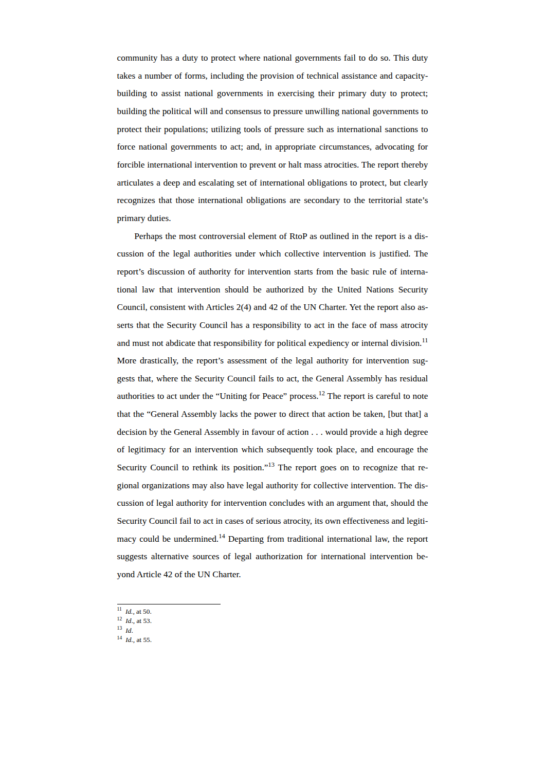community has a duty to protect where national governments fail to do so. This duty takes a number of forms, including the provision of technical assistance and capacity-building to assist national governments in exercising their primary duty to protect; building the political will and consensus to pressure unwilling national governments to protect their populations; utilizing tools of pressure such as international sanctions to force national governments to act; and, in appropriate circumstances, advocating for forcible international intervention to prevent or halt mass atrocities. The report thereby articulates a deep and escalating set of international obligations to protect, but clearly recognizes that those international obligations are secondary to the territorial state’s primary duties.
Perhaps the most controversial element of RtoP as outlined in the report is a discussion of the legal authorities under which collective intervention is justified. The report’s discussion of authority for intervention starts from the basic rule of international law that intervention should be authorized by the United Nations Security Council, consistent with Articles 2(4) and 42 of the UN Charter. Yet the report also asserts that the Security Council has a responsibility to act in the face of mass atrocity and must not abdicate that responsibility for political expediency or internal division.11 More drastically, the report’s assessment of the legal authority for intervention suggests that, where the Security Council fails to act, the General Assembly has residual authorities to act under the “Uniting for Peace” process.12 The report is careful to note that the “General Assembly lacks the power to direct that action be taken, [but that] a decision by the General Assembly in favour of action . . . would provide a high degree of legitimacy for an intervention which subsequently took place, and encourage the Security Council to rethink its position.”13 The report goes on to recognize that regional organizations may also have legal authority for collective intervention. The discussion of legal authority for intervention concludes with an argument that, should the Security Council fail to act in cases of serious atrocity, its own effectiveness and legitimacy could be undermined.14 Departing from traditional international law, the report suggests alternative sources of legal authorization for international intervention beyond Article 42 of the UN Charter.
11 Id., at 50.
12 Id., at 53.
13 Id.
14 Id., at 55.